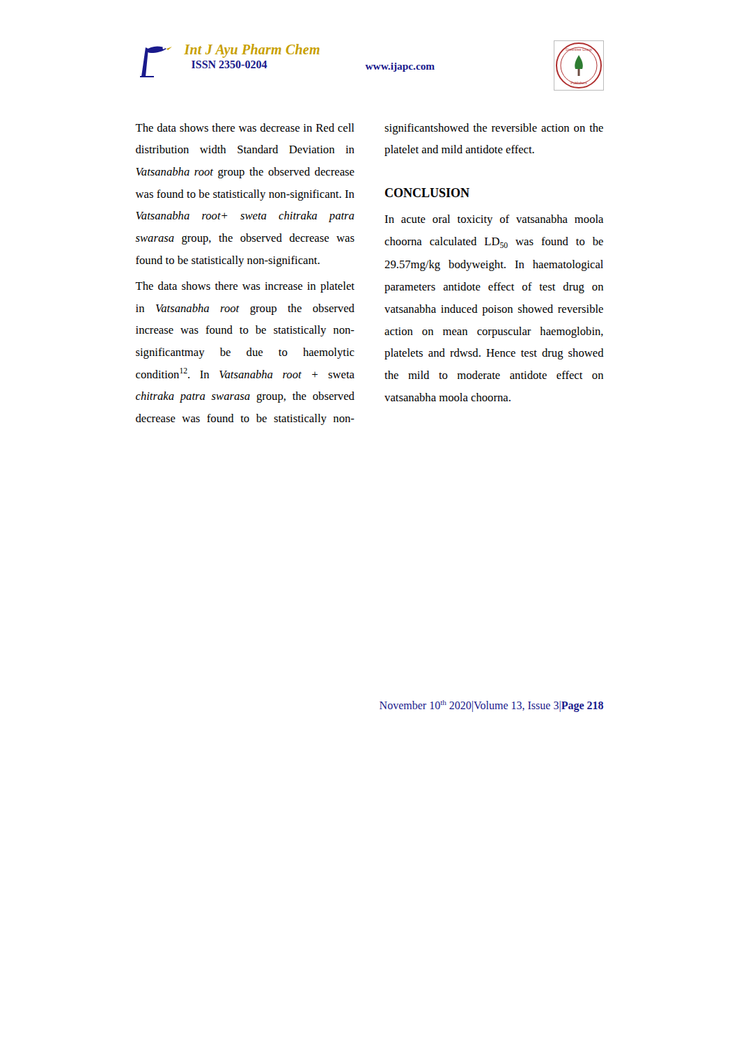Int J Ayu Pharm Chem
ISSN 2350-0204
www.ijapc.com
Greentree Group Publishers
The data shows there was decrease in Red cell distribution width Standard Deviation in Vatsanabha root group the observed decrease was found to be statistically non-significant. In Vatsanabha root+ sweta chitraka patra swarasa group, the observed decrease was found to be statistically non-significant.
The data shows there was increase in platelet in Vatsanabha root group the observed increase was found to be statistically non-significantmay be due to haemolytic condition12. In Vatsanabha root + sweta chitraka patra swarasa group, the observed decrease was found to be statistically non-significantshowed the reversible action on the platelet and mild antidote effect.
CONCLUSION
In acute oral toxicity of vatsanabha moola choorna calculated LD50 was found to be 29.57mg/kg bodyweight. In haematological parameters antidote effect of test drug on vatsanabha induced poison showed reversible action on mean corpuscular haemoglobin, platelets and rdwsd. Hence test drug showed the mild to moderate antidote effect on vatsanabha moola choorna.
November 10th 2020|Volume 13, Issue 3|Page 218